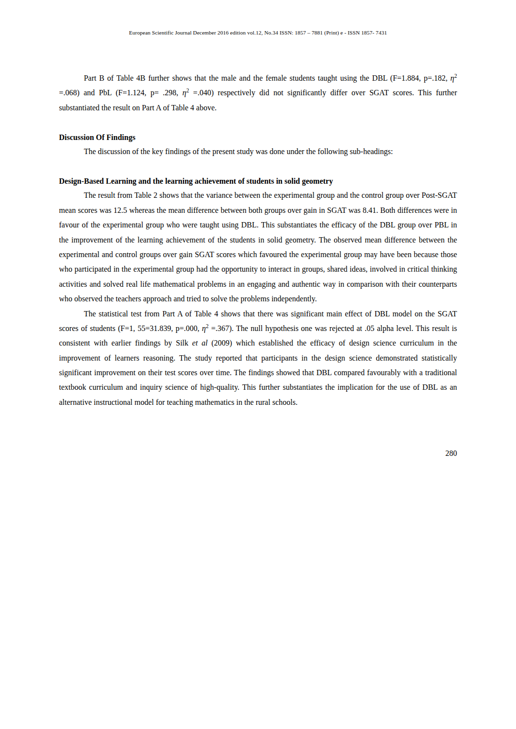European Scientific Journal December 2016 edition vol.12, No.34 ISSN: 1857 – 7881 (Print) e - ISSN 1857- 7431
Part B of Table 4B further shows that the male and the female students taught using the DBL (F=1.884, p=.182, η2 =.068) and PbL (F=1.124, p= .298, η2 =.040) respectively did not significantly differ over SGAT scores. This further substantiated the result on Part A of Table 4 above.
Discussion Of Findings
The discussion of the key findings of the present study was done under the following sub-headings:
Design-Based Learning and the learning achievement of students in solid geometry
The result from Table 2 shows that the variance between the experimental group and the control group over Post-SGAT mean scores was 12.5 whereas the mean difference between both groups over gain in SGAT was 8.41. Both differences were in favour of the experimental group who were taught using DBL. This substantiates the efficacy of the DBL group over PBL in the improvement of the learning achievement of the students in solid geometry. The observed mean difference between the experimental and control groups over gain SGAT scores which favoured the experimental group may have been because those who participated in the experimental group had the opportunity to interact in groups, shared ideas, involved in critical thinking activities and solved real life mathematical problems in an engaging and authentic way in comparison with their counterparts who observed the teachers approach and tried to solve the problems independently.
The statistical test from Part A of Table 4 shows that there was significant main effect of DBL model on the SGAT scores of students (F=1, 55=31.839, p=.000, η2 =.367). The null hypothesis one was rejected at .05 alpha level. This result is consistent with earlier findings by Silk et al (2009) which established the efficacy of design science curriculum in the improvement of learners reasoning. The study reported that participants in the design science demonstrated statistically significant improvement on their test scores over time. The findings showed that DBL compared favourably with a traditional textbook curriculum and inquiry science of high-quality. This further substantiates the implication for the use of DBL as an alternative instructional model for teaching mathematics in the rural schools.
280